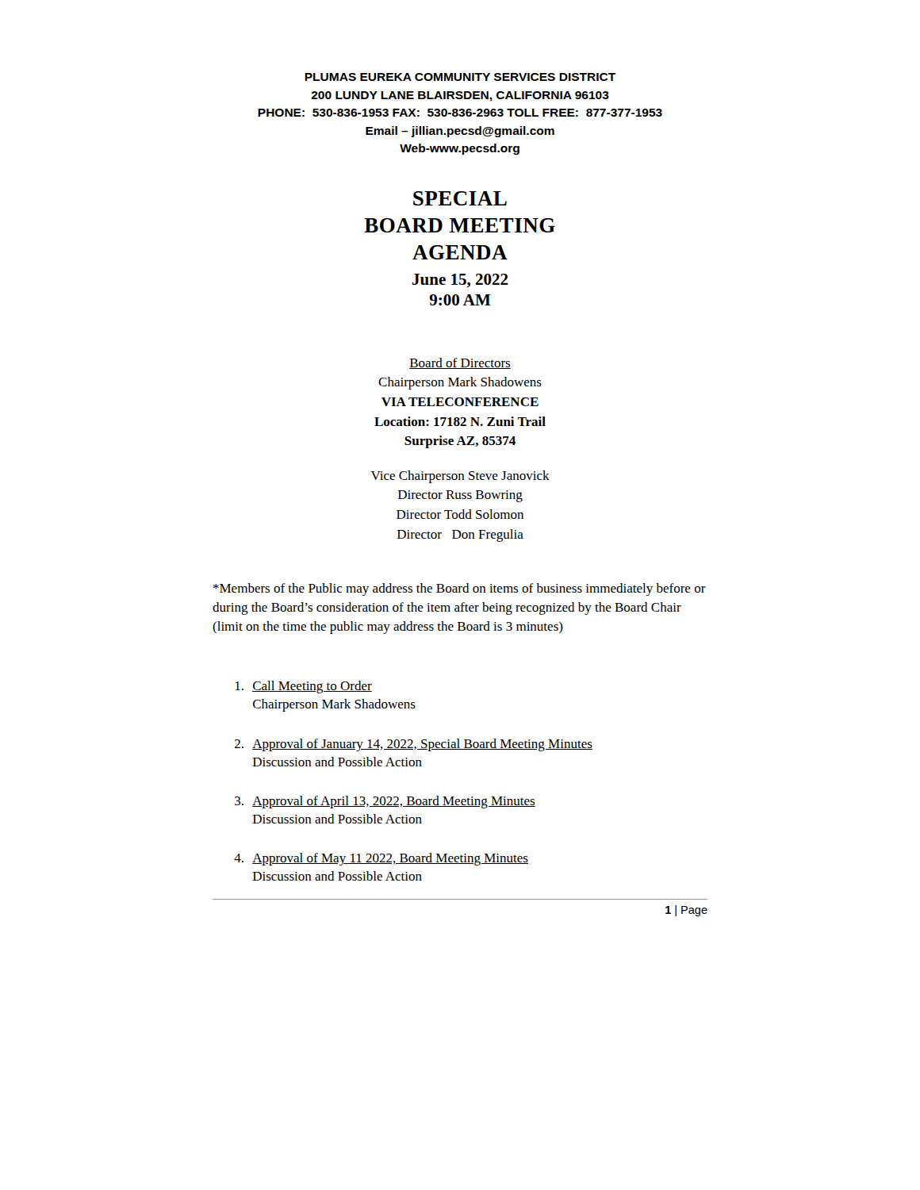PLUMAS EUREKA COMMUNITY SERVICES DISTRICT 200 LUNDY LANE BLAIRSDEN, CALIFORNIA 96103 PHONE: 530-836-1953 FAX: 530-836-2963 TOLL FREE: 877-377-1953 Email – jillian.pecsd@gmail.com Web-www.pecsd.org
SPECIAL
BOARD MEETING
AGENDA
June 15, 2022
9:00 AM
Board of Directors
Chairperson Mark Shadowens
VIA TELECONFERENCE
Location: 17182 N. Zuni Trail
Surprise AZ, 85374
Vice Chairperson Steve Janovick
Director Russ Bowring
Director Todd Solomon
Director Don Fregulia
*Members of the Public may address the Board on items of business immediately before or during the Board’s consideration of the item after being recognized by the Board Chair (limit on the time the public may address the Board is 3 minutes)
Call Meeting to Order Chairperson Mark Shadowens
Approval of January 14, 2022, Special Board Meeting Minutes Discussion and Possible Action
Approval of April 13, 2022, Board Meeting Minutes Discussion and Possible Action
Approval of May 11 2022, Board Meeting Minutes Discussion and Possible Action
1 | Page